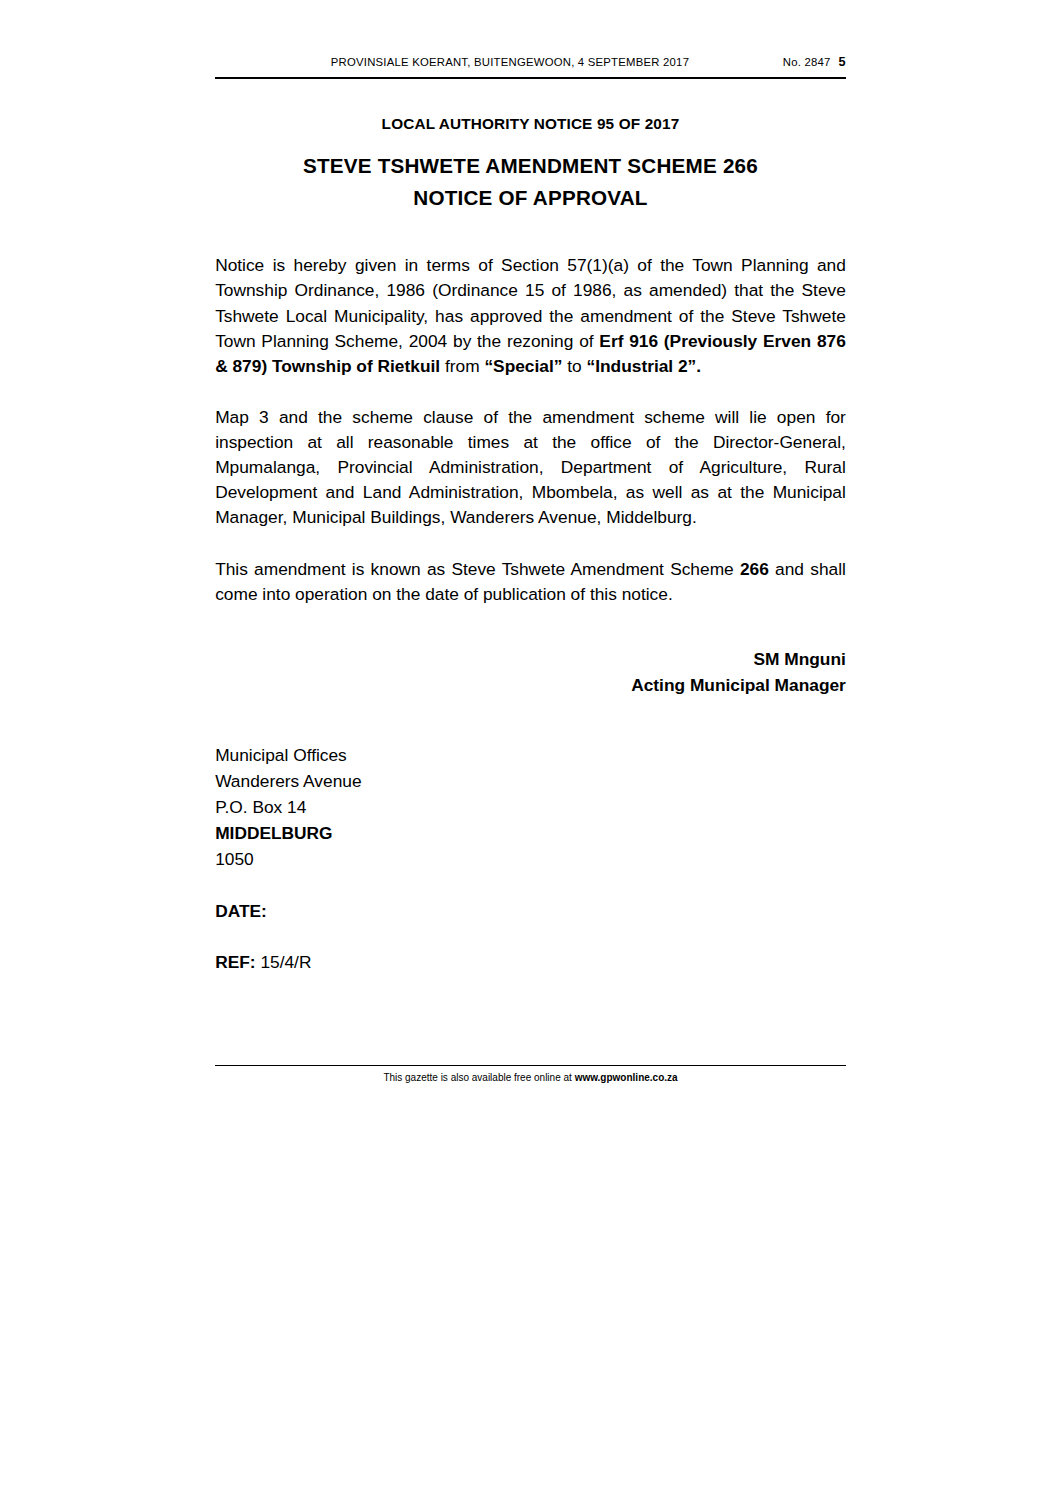PROVINSIALE KOERANT, BUITENGEWOON, 4 SEPTEMBER 2017
No. 28475
LOCAL AUTHORITY NOTICE 95 OF 2017
STEVE TSHWETE AMENDMENT SCHEME 266
NOTICE OF APPROVAL
Notice is hereby given in terms of Section 57(1)(a) of the Town Planning and Township Ordinance, 1986 (Ordinance 15 of 1986, as amended) that the Steve Tshwete Local Municipality, has approved the amendment of the Steve Tshwete Town Planning Scheme, 2004 by the rezoning of Erf 916 (Previously Erven 876 & 879) Township of Rietkuil from “Special” to “Industrial 2”.
Map 3 and the scheme clause of the amendment scheme will lie open for inspection at all reasonable times at the office of the Director-General, Mpumalanga, Provincial Administration, Department of Agriculture, Rural Development and Land Administration, Mbombela, as well as at the Municipal Manager, Municipal Buildings, Wanderers Avenue, Middelburg.
This amendment is known as Steve Tshwete Amendment Scheme 266 and shall come into operation on the date of publication of this notice.
SM Mnguni
Acting Municipal Manager
Municipal Offices
Wanderers Avenue
P.O. Box 14
MIDDELBURG
1050
DATE:
REF: 15/4/R
This gazette is also available free online at www.gpwonline.co.za